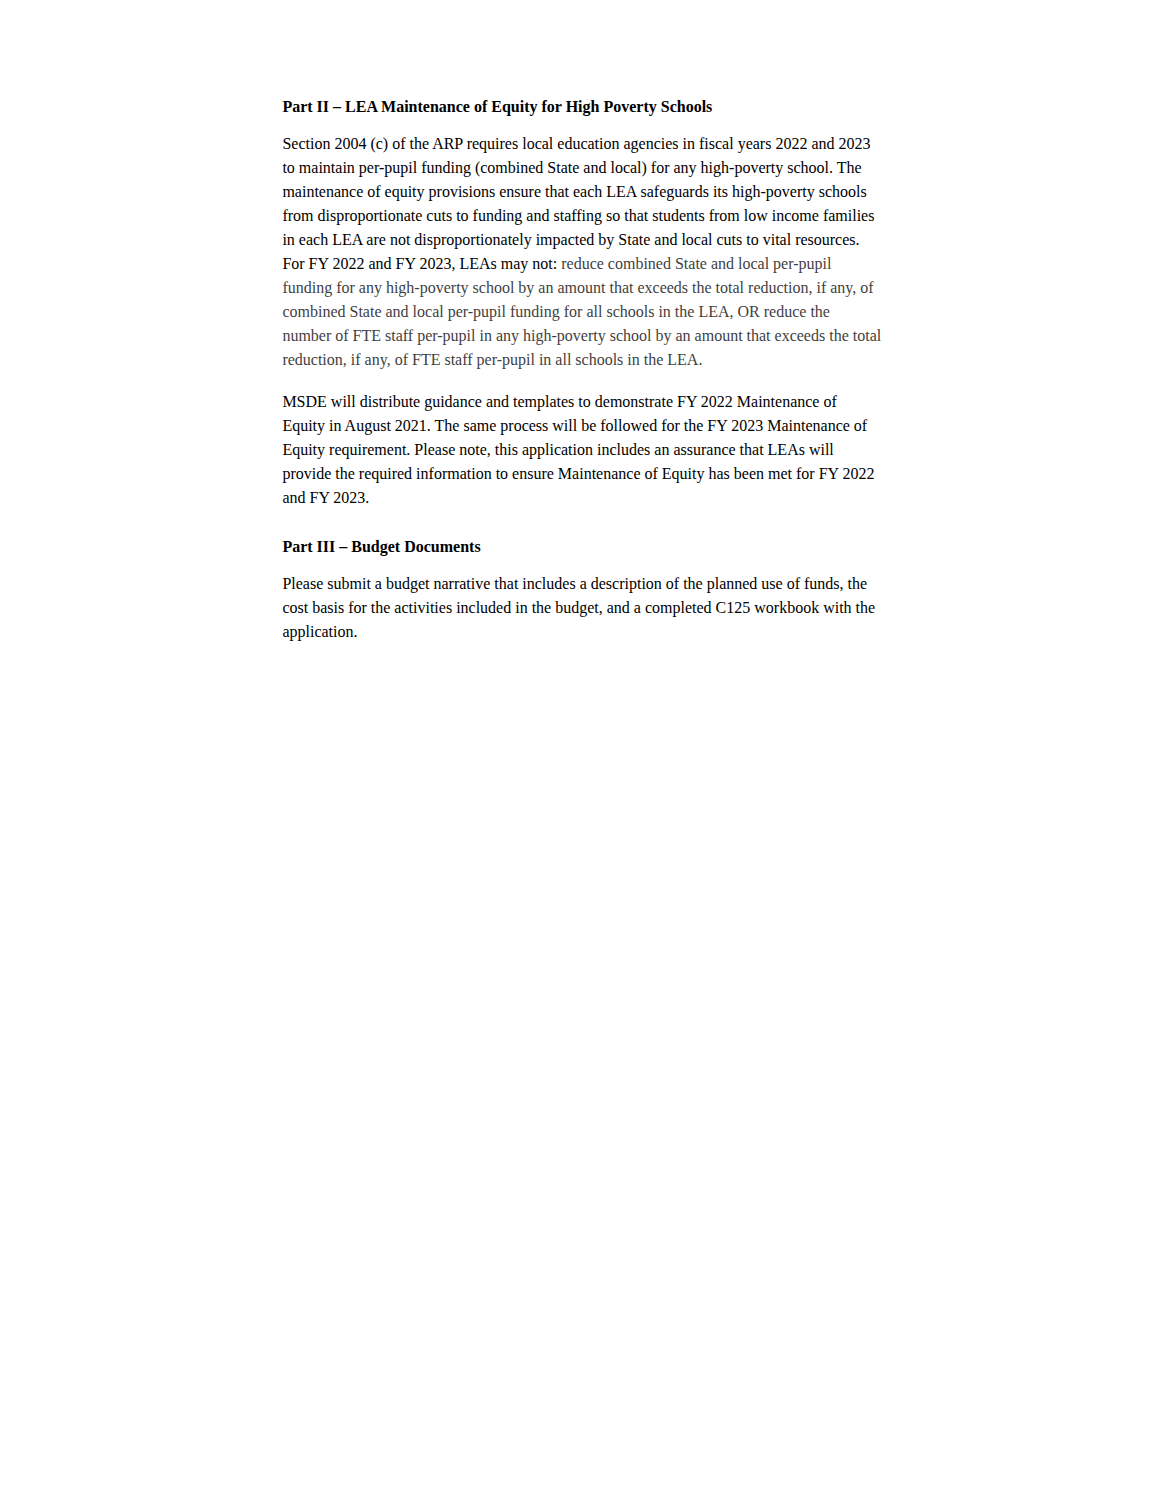Part II – LEA Maintenance of Equity for High Poverty Schools
Section 2004 (c) of the ARP requires local education agencies in fiscal years 2022 and 2023 to maintain per-pupil funding (combined State and local) for any high-poverty school. The maintenance of equity provisions ensure that each LEA safeguards its high-poverty schools from disproportionate cuts to funding and staffing so that students from low income families in each LEA are not disproportionately impacted by State and local cuts to vital resources. For FY 2022 and FY 2023, LEAs may not: reduce combined State and local per-pupil funding for any high-poverty school by an amount that exceeds the total reduction, if any, of combined State and local per-pupil funding for all schools in the LEA, OR reduce the number of FTE staff per-pupil in any high-poverty school by an amount that exceeds the total reduction, if any, of FTE staff per-pupil in all schools in the LEA.
MSDE will distribute guidance and templates to demonstrate FY 2022 Maintenance of Equity in August 2021. The same process will be followed for the FY 2023 Maintenance of Equity requirement. Please note, this application includes an assurance that LEAs will provide the required information to ensure Maintenance of Equity has been met for FY 2022 and FY 2023.
Part III – Budget Documents
Please submit a budget narrative that includes a description of the planned use of funds, the cost basis for the activities included in the budget, and a completed C125 workbook with the application.